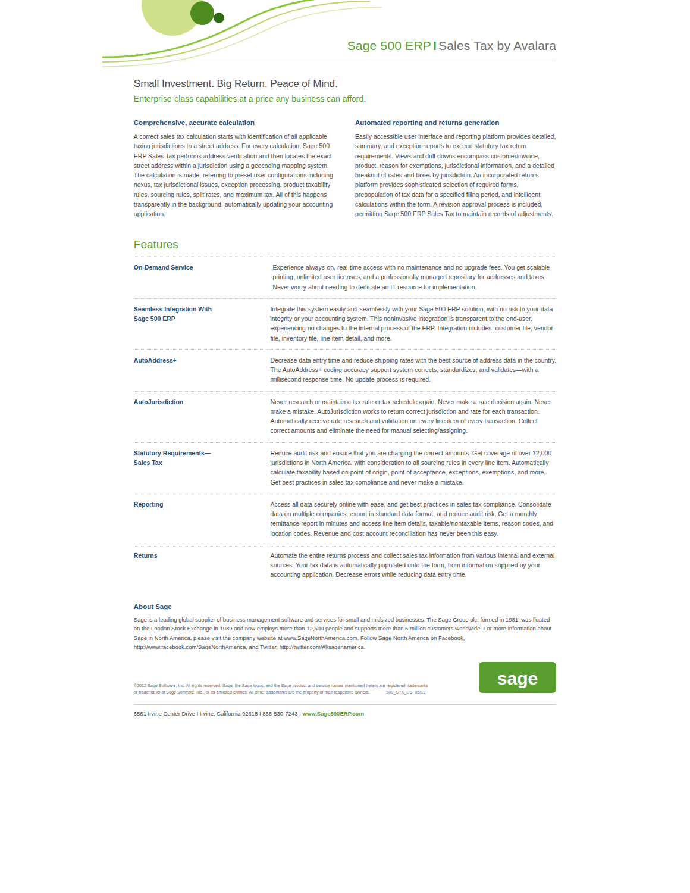Sage 500 ERP ISales Tax by Avalara
Small Investment. Big Return. Peace of Mind.
Enterprise-class capabilities at a price any business can afford.
Comprehensive, accurate calculation
A correct sales tax calculation starts with identification of all applicable taxing jurisdictions to a street address. For every calculation, Sage 500 ERP Sales Tax performs address verification and then locates the exact street address within a jurisdiction using a geocoding mapping system. The calculation is made, referring to preset user configurations including nexus, tax jurisdictional issues, exception processing, product taxability rules, sourcing rules, split rates, and maximum tax. All of this happens transparently in the background, automatically updating your accounting application.
Automated reporting and returns generation
Easily accessible user interface and reporting platform provides detailed, summary, and exception reports to exceed statutory tax return requirements. Views and drill-downs encompass customer/invoice, product, reason for exemptions, jurisdictional information, and a detailed breakout of rates and taxes by jurisdiction. An incorporated returns platform provides sophisticated selection of required forms, prepopulation of tax data for a specified filing period, and intelligent calculations within the form. A revision approval process is included, permitting Sage 500 ERP Sales Tax to maintain records of adjustments.
Features
| On-Demand Service | Experience always-on, real-time access with no maintenance and no upgrade fees. You get scalable printing, unlimited user licenses, and a professionally managed repository for addresses and taxes. Never worry about needing to dedicate an IT resource for implementation. |
| Seamless Integration With Sage 500 ERP | Integrate this system easily and seamlessly with your Sage 500 ERP solution, with no risk to your data integrity or your accounting system. This noninvasive integration is transparent to the end-user, experiencing no changes to the internal process of the ERP. Integration includes: customer file, vendor file, inventory file, line item detail, and more. |
| AutoAddress+ | Decrease data entry time and reduce shipping rates with the best source of address data in the country. The AutoAddress+ coding accuracy support system corrects, standardizes, and validates—with a millisecond response time. No update process is required. |
| AutoJurisdiction | Never research or maintain a tax rate or tax schedule again. Never make a rate decision again. Never make a mistake. AutoJurisdiction works to return correct jurisdiction and rate for each transaction. Automatically receive rate research and validation on every line item of every transaction. Collect correct amounts and eliminate the need for manual selecting/assigning. |
| Statutory Requirements— Sales Tax | Reduce audit risk and ensure that you are charging the correct amounts. Get coverage of over 12,000 jurisdictions in North America, with consideration to all sourcing rules in every line item. Automatically calculate taxability based on point of origin, point of acceptance, exceptions, exemptions, and more. Get best practices in sales tax compliance and never make a mistake. |
| Reporting | Access all data securely online with ease, and get best practices in sales tax compliance. Consolidate data on multiple companies, export in standard data format, and reduce audit risk. Get a monthly remittance report in minutes and access line item details, taxable/nontaxable items, reason codes, and location codes. Revenue and cost account reconciliation has never been this easy. |
| Returns | Automate the entire returns process and collect sales tax information from various internal and external sources. Your tax data is automatically populated onto the form, from information supplied by your accounting application. Decrease errors while reducing data entry time. |
About Sage
Sage is a leading global supplier of business management software and services for small and midsized businesses. The Sage Group plc, formed in 1981, was floated on the London Stock Exchange in 1989 and now employs more than 12,600 people and supports more than 6 million customers worldwide. For more information about Sage in North America, please visit the company website at www.SageNorthAmerica.com. Follow Sage North America on Facebook, http://www.facebook.com/SageNorthAmerica, and Twitter, http://twitter.com/#!/sagenamerica.
©2012 Sage Software, Inc. All rights reserved. Sage, the Sage logos, and the Sage product and service names mentioned herein are registered trademarks
or trademarks of Sage Software, Inc., or its affiliated entities. All other trademarks are the property of their respective owners.500_STX_DS 05/12
sage
6561 Irvine Center Drive I Irvine, California 92618 I 866-530-7243 I www.Sage500ERP.com